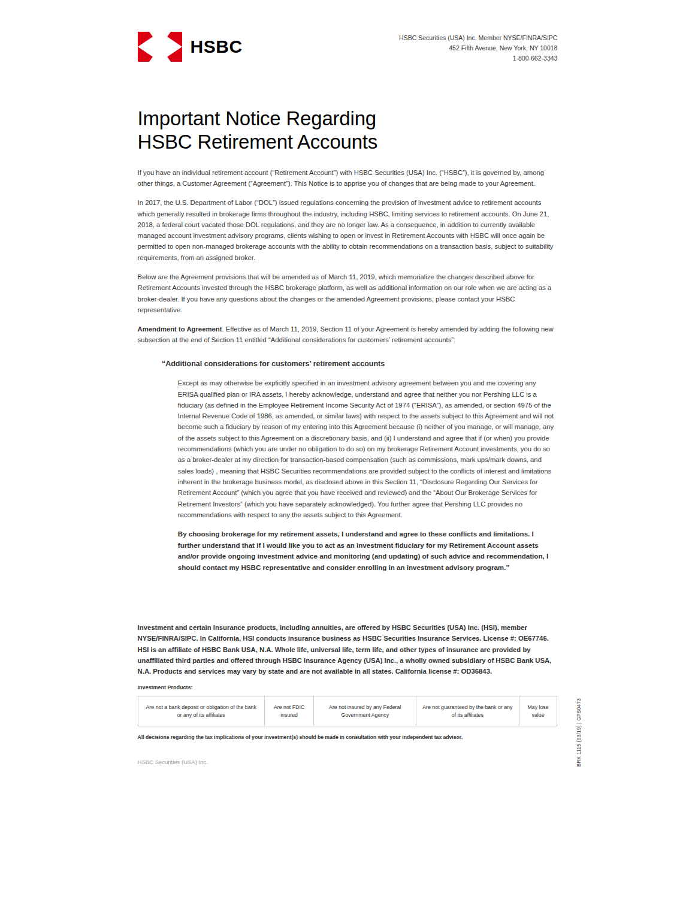HSBC
HSBC Securities (USA) Inc. Member NYSE/FINRA/SIPC
452 Fifth Avenue, New York, NY 10018
1-800-662-3343
Important Notice Regarding
HSBC Retirement Accounts
If you have an individual retirement account (“Retirement Account”) with HSBC Securities (USA) Inc. (“HSBC”), it is governed by, among other things, a Customer Agreement (“Agreement”). This Notice is to apprise you of changes that are being made to your Agreement.
In 2017, the U.S. Department of Labor (“DOL”) issued regulations concerning the provision of investment advice to retirement accounts which generally resulted in brokerage firms throughout the industry, including HSBC, limiting services to retirement accounts. On June 21, 2018, a federal court vacated those DOL regulations, and they are no longer law. As a consequence, in addition to currently available managed account investment advisory programs, clients wishing to open or invest in Retirement Accounts with HSBC will once again be permitted to open non-managed brokerage accounts with the ability to obtain recommendations on a transaction basis, subject to suitability requirements, from an assigned broker.
Below are the Agreement provisions that will be amended as of March 11, 2019, which memorialize the changes described above for Retirement Accounts invested through the HSBC brokerage platform, as well as additional information on our role when we are acting as a broker-dealer. If you have any questions about the changes or the amended Agreement provisions, please contact your HSBC representative.
Amendment to Agreement. Effective as of March 11, 2019, Section 11 of your Agreement is hereby amended by adding the following new subsection at the end of Section 11 entitled “Additional considerations for customers’ retirement accounts”:
“Additional considerations for customers’ retirement accounts
Except as may otherwise be explicitly specified in an investment advisory agreement between you and me covering any ERISA qualified plan or IRA assets, I hereby acknowledge, understand and agree that neither you nor Pershing LLC is a fiduciary (as defined in the Employee Retirement Income Security Act of 1974 (“ERISA”), as amended, or section 4975 of the Internal Revenue Code of 1986, as amended, or similar laws) with respect to the assets subject to this Agreement and will not become such a fiduciary by reason of my entering into this Agreement because (i) neither of you manage, or will manage, any of the assets subject to this Agreement on a discretionary basis, and (ii) I understand and agree that if (or when) you provide recommendations (which you are under no obligation to do so) on my brokerage Retirement Account investments, you do so as a broker-dealer at my direction for transaction-based compensation (such as commissions, mark ups/mark downs, and sales loads) , meaning that HSBC Securities recommendations are provided subject to the conflicts of interest and limitations inherent in the brokerage business model, as disclosed above in this Section 11, “Disclosure Regarding Our Services for Retirement Account” (which you agree that you have received and reviewed) and the “About Our Brokerage Services for Retirement Investors” (which you have separately acknowledged). You further agree that Pershing LLC provides no recommendations with respect to any the assets subject to this Agreement.
By choosing brokerage for my retirement assets, I understand and agree to these conflicts and limitations. I further understand that if I would like you to act as an investment fiduciary for my Retirement Account assets and/or provide ongoing investment advice and monitoring (and updating) of such advice and recommendation, I should contact my HSBC representative and consider enrolling in an investment advisory program.”
Investment and certain insurance products, including annuities, are offered by HSBC Securities (USA) Inc. (HSI), member NYSE/FINRA/SIPC. In California, HSI conducts insurance business as HSBC Securities Insurance Services. License #: OE67746. HSI is an affiliate of HSBC Bank USA, N.A. Whole life, universal life, term life, and other types of insurance are provided by unaffiliated third parties and offered through HSBC Insurance Agency (USA) Inc., a wholly owned subsidiary of HSBC Bank USA, N.A. Products and services may vary by state and are not available in all states. California license #: OD36843.
Investment Products:
| Are not a bank deposit or obligation of the bank or any of its affiliates | Are not FDIC insured | Are not insured by any Federal Government Agency | Are not guaranteed by the bank or any of its affiliates | May lose value |
All decisions regarding the tax implications of your investment(s) should be made in consultation with your independent tax advisor.
HSBC Securities (USA) Inc.
BRK 1115 (03/19) | GPS0473